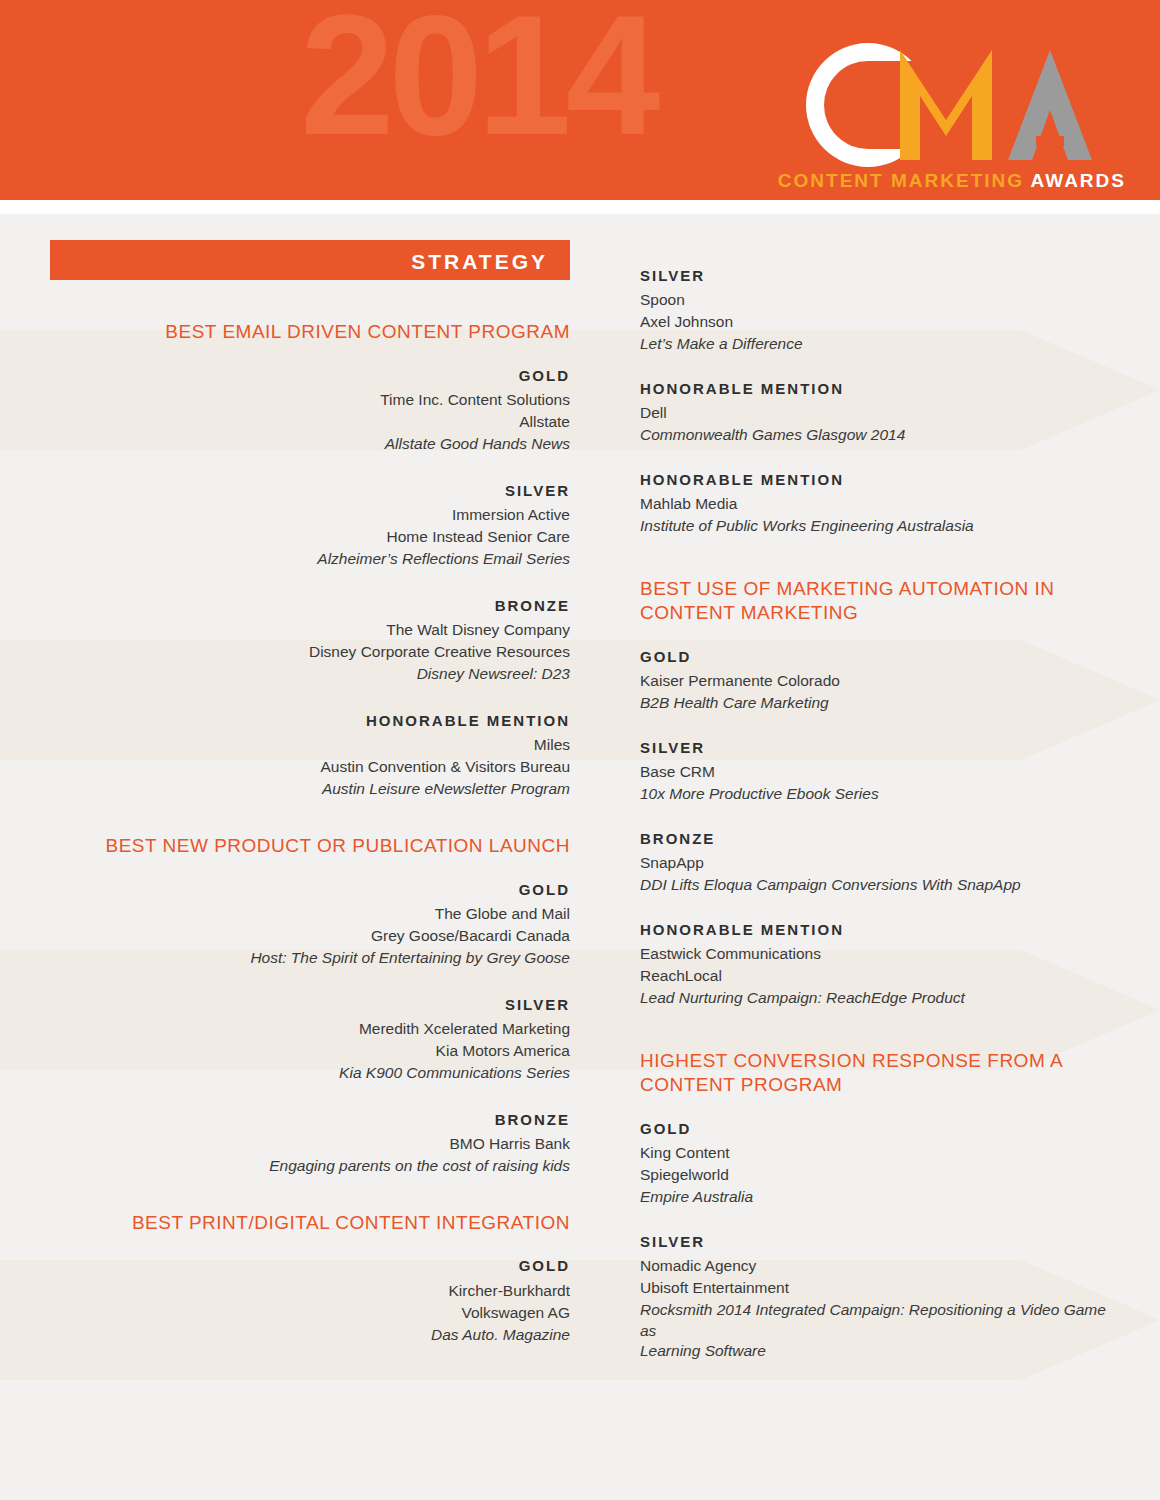2014
CONTENT MARKETING AWARDS
STRATEGY
BEST EMAIL DRIVEN CONTENT PROGRAM
GOLD
Time Inc. Content Solutions
Allstate
Allstate Good Hands News
SILVER
Immersion Active
Home Instead Senior Care
Alzheimer’s Reflections Email Series
BRONZE
The Walt Disney Company
Disney Corporate Creative Resources
Disney Newsreel: D23
HONORABLE MENTION
Miles
Austin Convention & Visitors Bureau
Austin Leisure eNewsletter Program
BEST NEW PRODUCT OR PUBLICATION LAUNCH
GOLD
The Globe and Mail
Grey Goose/Bacardi Canada
Host: The Spirit of Entertaining by Grey Goose
SILVER
Meredith Xcelerated Marketing
Kia Motors America
Kia K900 Communications Series
BRONZE
BMO Harris Bank
Engaging parents on the cost of raising kids
BEST PRINT/DIGITAL CONTENT INTEGRATION
GOLD
Kircher-Burkhardt
Volkswagen AG
Das Auto. Magazine
SILVER
Spoon
Axel Johnson
Let’s Make a Difference
HONORABLE MENTION
Dell
Commonwealth Games Glasgow 2014
HONORABLE MENTION
Mahlab Media
Institute of Public Works Engineering Australasia
BEST USE OF MARKETING AUTOMATION IN
CONTENT MARKETING
GOLD
Kaiser Permanente Colorado
B2B Health Care Marketing
SILVER
Base CRM
10x More Productive Ebook Series
BRONZE
SnapApp
DDI Lifts Eloqua Campaign Conversions With SnapApp
HONORABLE MENTION
Eastwick Communications
ReachLocal
Lead Nurturing Campaign: ReachEdge Product
HIGHEST CONVERSION RESPONSE FROM A
CONTENT PROGRAM
GOLD
King Content
Spiegelworld
Empire Australia
SILVER
Nomadic Agency
Ubisoft Entertainment
Rocksmith 2014 Integrated Campaign: Repositioning a Video Game as
Learning Software